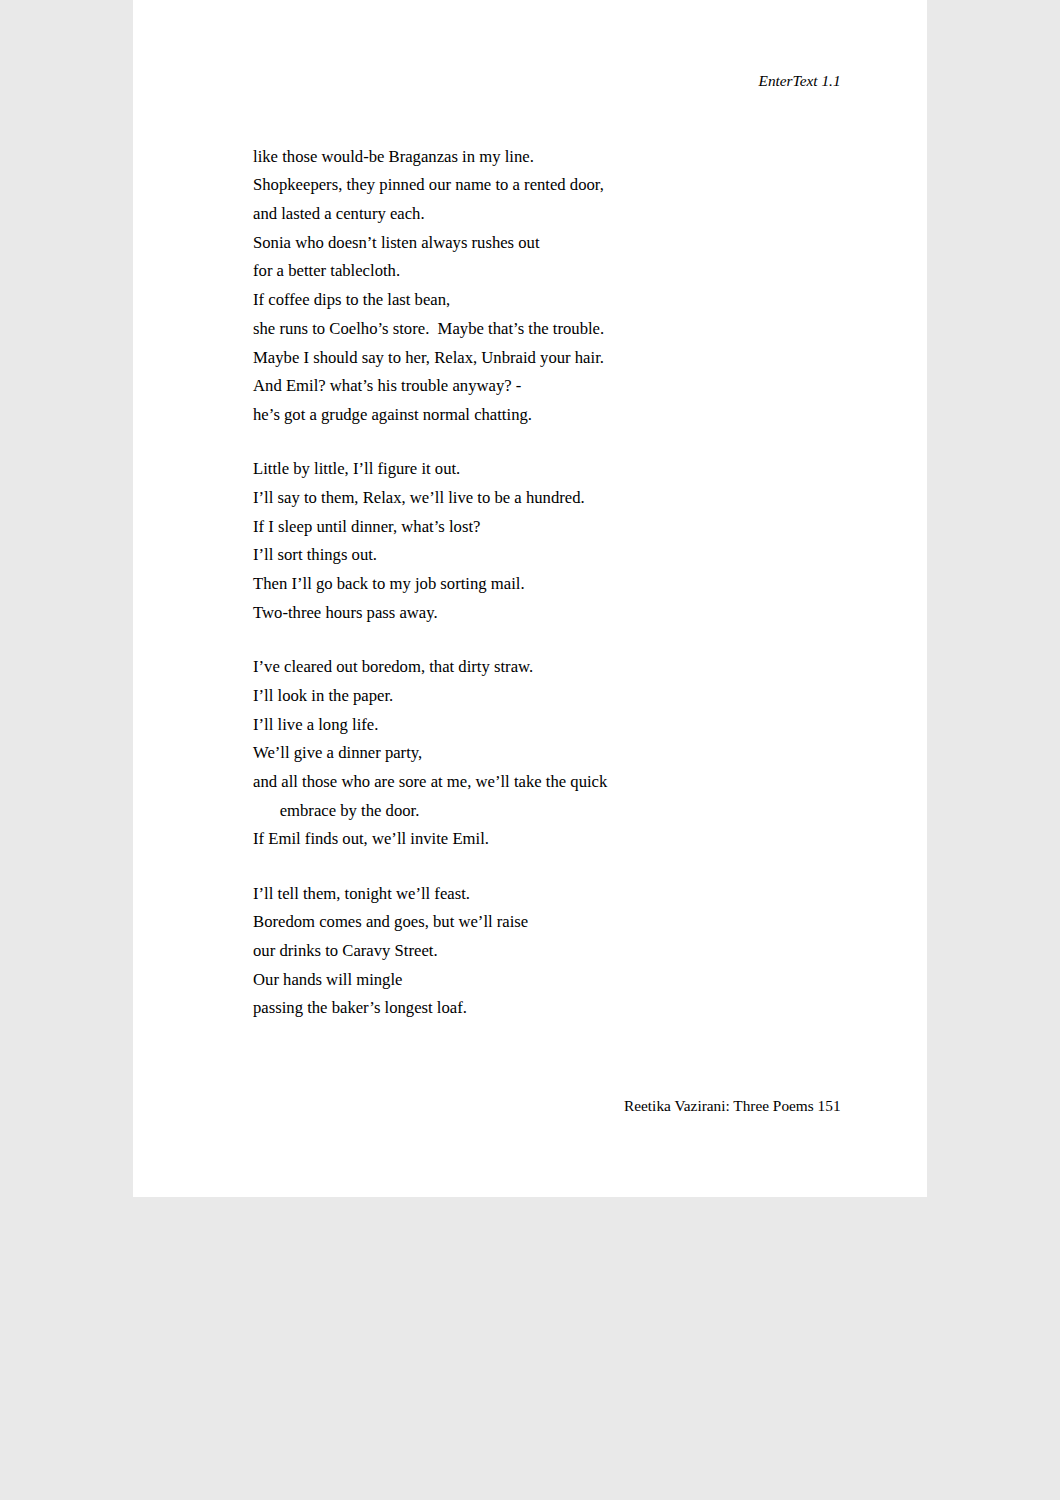EnterText 1.1
like those would-be Braganzas in my line.
Shopkeepers, they pinned our name to a rented door,
and lasted a century each.
Sonia who doesn’t listen always rushes out
for a better tablecloth.
If coffee dips to the last bean,
she runs to Coelho’s store. Maybe that’s the trouble.
Maybe I should say to her, Relax, Unbraid your hair.
And Emil? what’s his trouble anyway? -
he’s got a grudge against normal chatting.
Little by little, I’ll figure it out.
I’ll say to them, Relax, we’ll live to be a hundred.
If I sleep until dinner, what’s lost?
I’ll sort things out.
Then I’ll go back to my job sorting mail.
Two-three hours pass away.
I’ve cleared out boredom, that dirty straw.
I’ll look in the paper.
I’ll live a long life.
We’ll give a dinner party,
and all those who are sore at me, we’ll take the quick
embrace by the door.
If Emil finds out, we’ll invite Emil.
I’ll tell them, tonight we’ll feast.
Boredom comes and goes, but we’ll raise
our drinks to Caravy Street.
Our hands will mingle
passing the baker’s longest loaf.
Reetika Vazirani: Three Poems 151